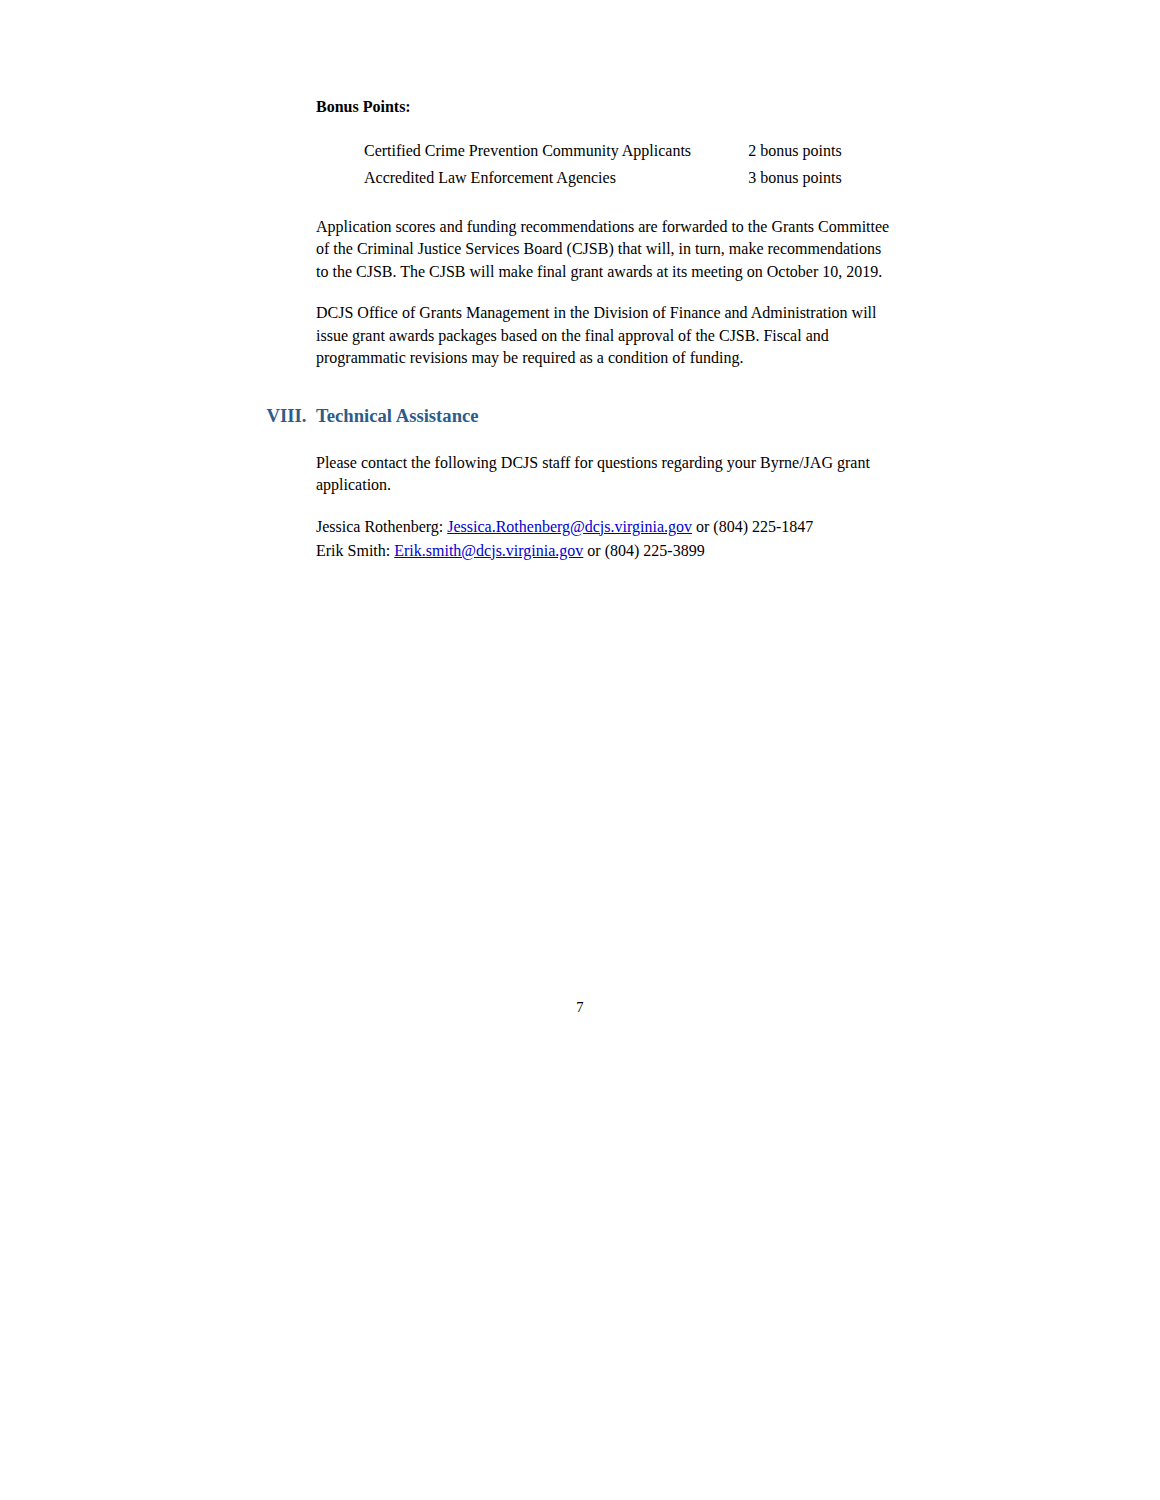Bonus Points:
| Certified Crime Prevention Community Applicants | 2 bonus points |
| Accredited Law Enforcement Agencies | 3 bonus points |
Application scores and funding recommendations are forwarded to the Grants Committee of the Criminal Justice Services Board (CJSB) that will, in turn, make recommendations to the CJSB. The CJSB will make final grant awards at its meeting on October 10, 2019.
DCJS Office of Grants Management in the Division of Finance and Administration will issue grant awards packages based on the final approval of the CJSB. Fiscal and programmatic revisions may be required as a condition of funding.
VIII. Technical Assistance
Please contact the following DCJS staff for questions regarding your Byrne/JAG grant application.
Jessica Rothenberg: Jessica.Rothenberg@dcjs.virginia.gov or (804) 225-1847
Erik Smith: Erik.smith@dcjs.virginia.gov or (804) 225-3899
7